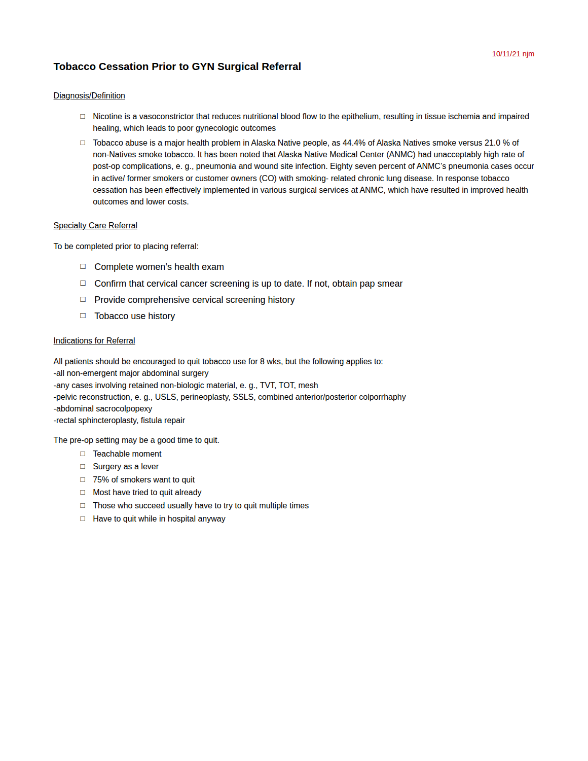10/11/21 njm
Tobacco Cessation Prior to GYN Surgical Referral
Diagnosis/Definition
Nicotine is a vasoconstrictor that reduces nutritional blood flow to the epithelium, resulting in tissue ischemia and impaired healing, which leads to poor gynecologic outcomes
Tobacco abuse is a major health problem in Alaska Native people, as 44.4% of Alaska Natives smoke versus 21.0 % of non-Natives smoke tobacco. It has been noted that Alaska Native Medical Center (ANMC) had unacceptably high rate of post-op complications, e. g., pneumonia and wound site infection. Eighty seven percent of ANMC’s pneumonia cases occur in active/ former smokers or customer owners (CO) with smoking- related chronic lung disease. In response tobacco cessation has been effectively implemented in various surgical services at ANMC, which have resulted in improved health outcomes and lower costs.
Specialty Care Referral
To be completed prior to placing referral:
Complete women’s health exam
Confirm that cervical cancer screening is up to date. If not, obtain pap smear
Provide comprehensive cervical screening history
Tobacco use history
Indications for Referral
All patients should be encouraged to quit tobacco use for 8 wks, but the following applies to:
-all non-emergent major abdominal surgery
-any cases involving retained non-biologic material, e. g., TVT, TOT, mesh
-pelvic reconstruction, e. g., USLS, perineoplasty, SSLS, combined anterior/posterior colporrhaphy
-abdominal sacrocolpopexy
-rectal sphincteroplasty, fistula repair
The pre-op setting may be a good time to quit.
Teachable moment
Surgery as a lever
75% of smokers want to quit
Most have tried to quit already
Those who succeed usually have to try to quit multiple times
Have to quit while in hospital anyway